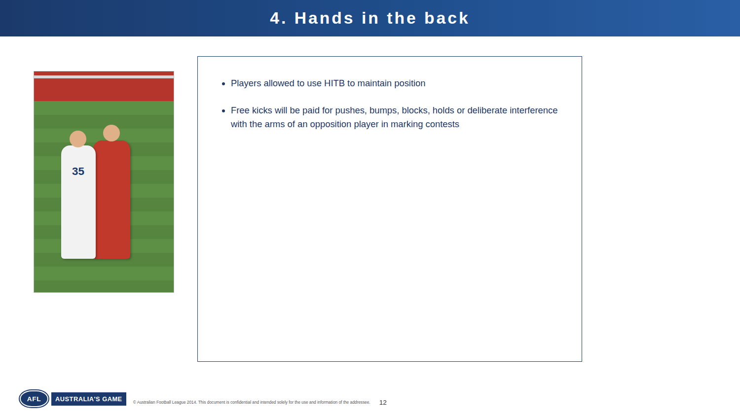4. Hands in the back
Players allowed to use HITB to maintain position
Free kicks will be paid for pushes, bumps, blocks, holds or deliberate interference with the arms of an opposition player in marking contests
AFL
AUSTRALIA'S GAME
© Australian Football League 2014. This document is confidential and intended solely for the use and information of the addressee.
12